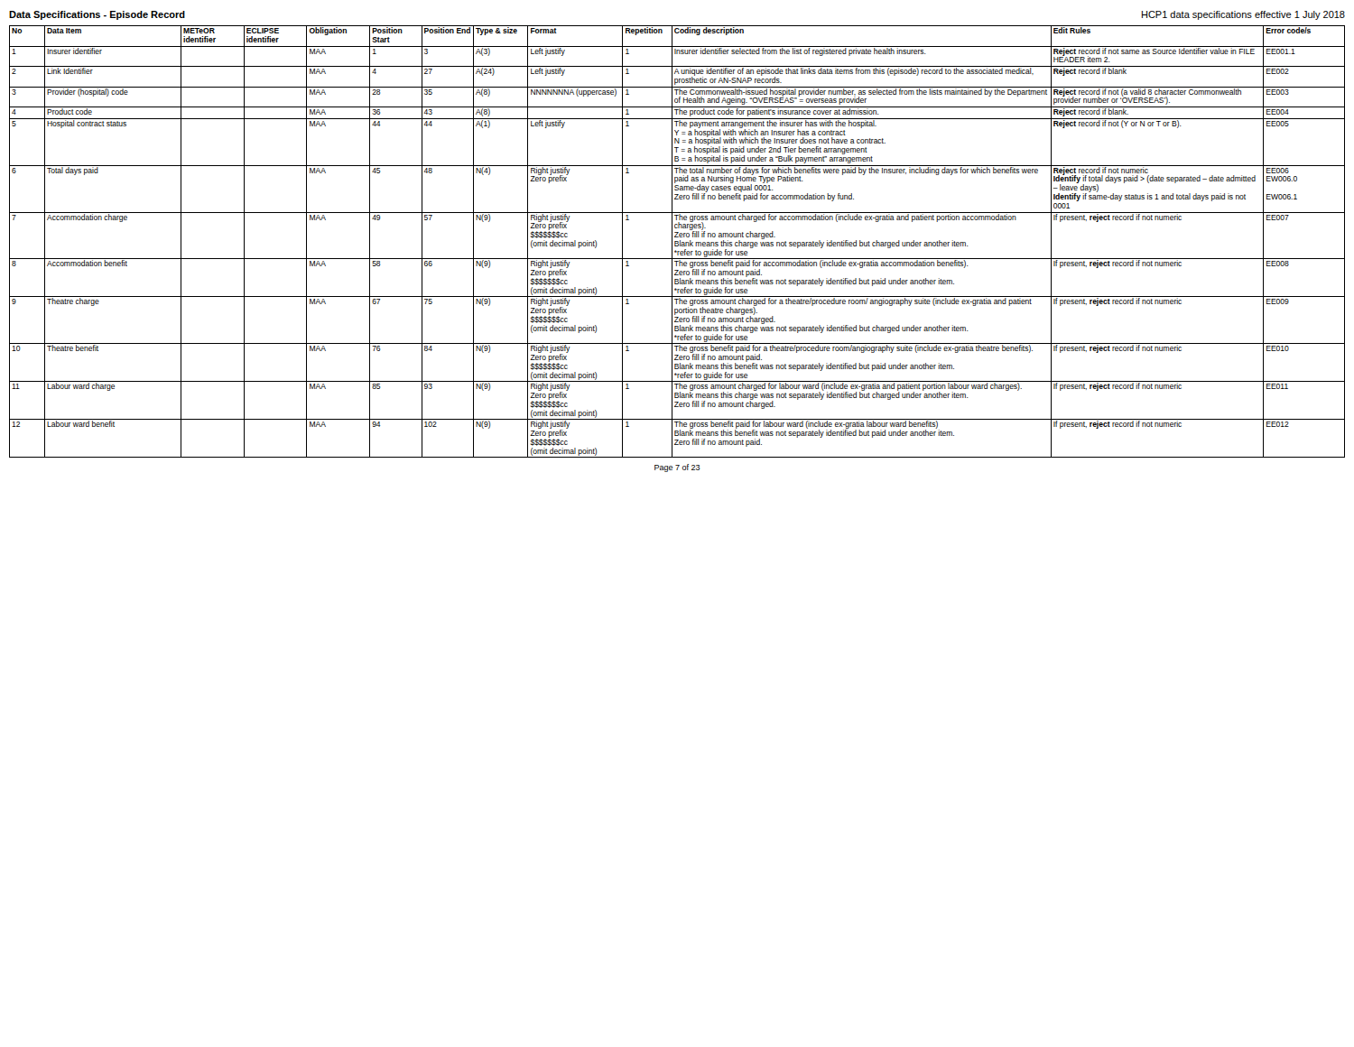Data Specifications - Episode Record
HCP1 data specifications effective 1 July 2018
| No | Data Item | METeOR identifier | ECLIPSE identifier | Obligation | Position Start | Position End | Type & size | Format | Repetition | Coding description | Edit Rules | Error code/s |
| --- | --- | --- | --- | --- | --- | --- | --- | --- | --- | --- | --- | --- |
| 1 | Insurer identifier | | | MAA | 1 | 3 | A(3) | Left justify | 1 | Insurer identifier selected from the list of registered private health insurers. | Reject record if not same as Source Identifier value in FILE HEADER item 2. | EE001.1 |
| 2 | Link Identifier | | | MAA | 4 | 27 | A(24) | Left justify | 1 | A unique identifier of an episode that links data items from this (episode) record to the associated medical, prosthetic or AN-SNAP records. | Reject record if blank | EE002 |
| 3 | Provider (hospital) code | | | MAA | 28 | 35 | A(8) | NNNNNNNA (uppercase) | 1 | The Commonwealth-issued hospital provider number, as selected from the lists maintained by the Department of Health and Ageing. “OVERSEAS” = overseas provider | Reject record if not (a valid 8 character Commonwealth provider number or ‘OVERSEAS’). | EE003 |
| 4 | Product code | | | MAA | 36 | 43 | A(8) | | 1 | The product code for patient's insurance cover at admission. | Reject record if blank. | EE004 |
| 5 | Hospital contract status | | | MAA | 44 | 44 | A(1) | Left justify | 1 | The payment arrangement the insurer has with the hospital. Y = a hospital with which an Insurer has a contract N = a hospital with which the Insurer does not have a contract. T = a hospital is paid under 2nd Tier benefit arrangement B = a hospital is paid under a “Bulk payment” arrangement | Reject record if not (Y or N or T or B). | EE005 |
| 6 | Total days paid | | | MAA | 45 | 48 | N(4) | Right justify Zero prefix | 1 | The total number of days for which benefits were paid by the Insurer, including days for which benefits were paid as a Nursing Home Type Patient. Same-day cases equal 0001. Zero fill if no benefit paid for accommodation by fund. | Reject record if not numeric Identify if total days paid > (date separated – date admitted – leave days) Identify if same-day status is 1 and total days paid is not 0001 | EE006 EW006.0 EW006.1 |
| 7 | Accommodation charge | | | MAA | 49 | 57 | N(9) | Right justify Zero prefix $$$$$$$cc (omit decimal point) | 1 | The gross amount charged for accommodation (include ex-gratia and patient portion accommodation charges). Zero fill if no amount charged. Blank means this charge was not separately identified but charged under another item. *refer to guide for use | If present, reject record if not numeric | EE007 |
| 8 | Accommodation benefit | | | MAA | 58 | 66 | N(9) | Right justify Zero prefix $$$$$$$cc (omit decimal point) | 1 | The gross benefit paid for accommodation (include ex-gratia accommodation benefits). Zero fill if no amount paid. Blank means this benefit was not separately identified but paid under another item. *refer to guide for use | If present, reject record if not numeric | EE008 |
| 9 | Theatre charge | | | MAA | 67 | 75 | N(9) | Right justify Zero prefix $$$$$$$cc (omit decimal point) | 1 | The gross amount charged for a theatre/procedure room/ angiography suite (include ex-gratia and patient portion theatre charges). Zero fill if no amount charged. Blank means this charge was not separately identified but charged under another item. *refer to guide for use | If present, reject record if not numeric | EE009 |
| 10 | Theatre benefit | | | MAA | 76 | 84 | N(9) | Right justify Zero prefix $$$$$$$cc (omit decimal point) | 1 | The gross benefit paid for a theatre/procedure room/angiography suite (include ex-gratia theatre benefits). Zero fill if no amount paid. Blank means this benefit was not separately identified but paid under another item. *refer to guide for use | If present, reject record if not numeric | EE010 |
| 11 | Labour ward charge | | | MAA | 85 | 93 | N(9) | Right justify Zero prefix $$$$$$$cc (omit decimal point) | 1 | The gross amount charged for labour ward (include ex-gratia and patient portion labour ward charges). Blank means this charge was not separately identified but charged under another item. Zero fill if no amount charged. | If present, reject record if not numeric | EE011 |
| 12 | Labour ward benefit | | | MAA | 94 | 102 | N(9) | Right justify Zero prefix $$$$$$$cc (omit decimal point) | 1 | The gross benefit paid for labour ward (include ex-gratia labour ward benefits) Blank means this benefit was not separately identified but paid under another item. Zero fill if no amount paid. | If present, reject record if not numeric | EE012 |
Page 7 of 23